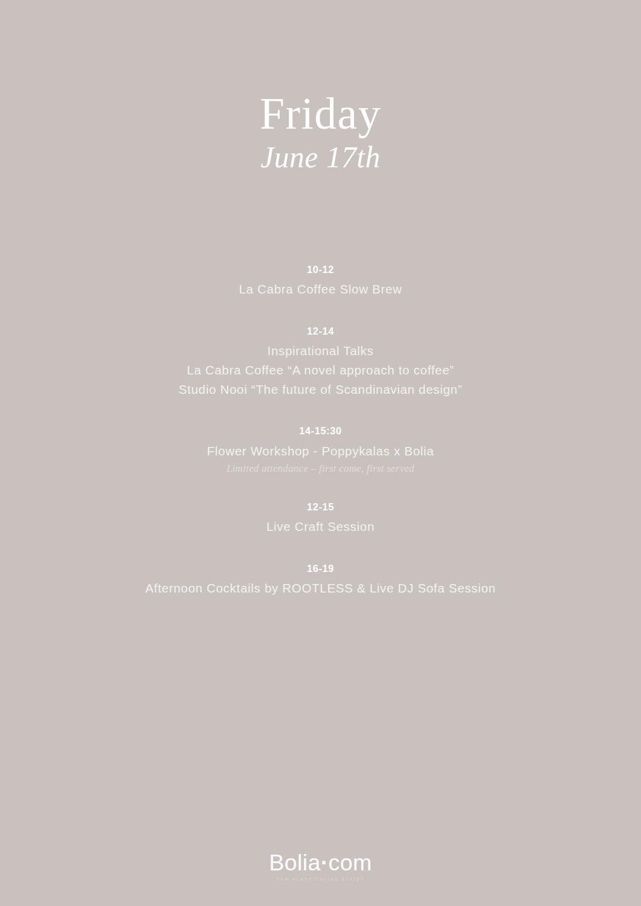FridayJune 17th
10-12 La Cabra Coffee Slow Brew
12-14 Inspirational Talks
La Cabra Coffee “A novel approach to coffee”
Studio Nooi “The future of Scandinavian design”
14-15:30 Flower Workshop - Poppykalas x Bolia Limited attendance – first come, first served
12-15 Live Craft Session
16-19 Afternoon Cocktails by ROOTLESS & Live DJ Sofa Session
Bolia·com
new scandinavian design